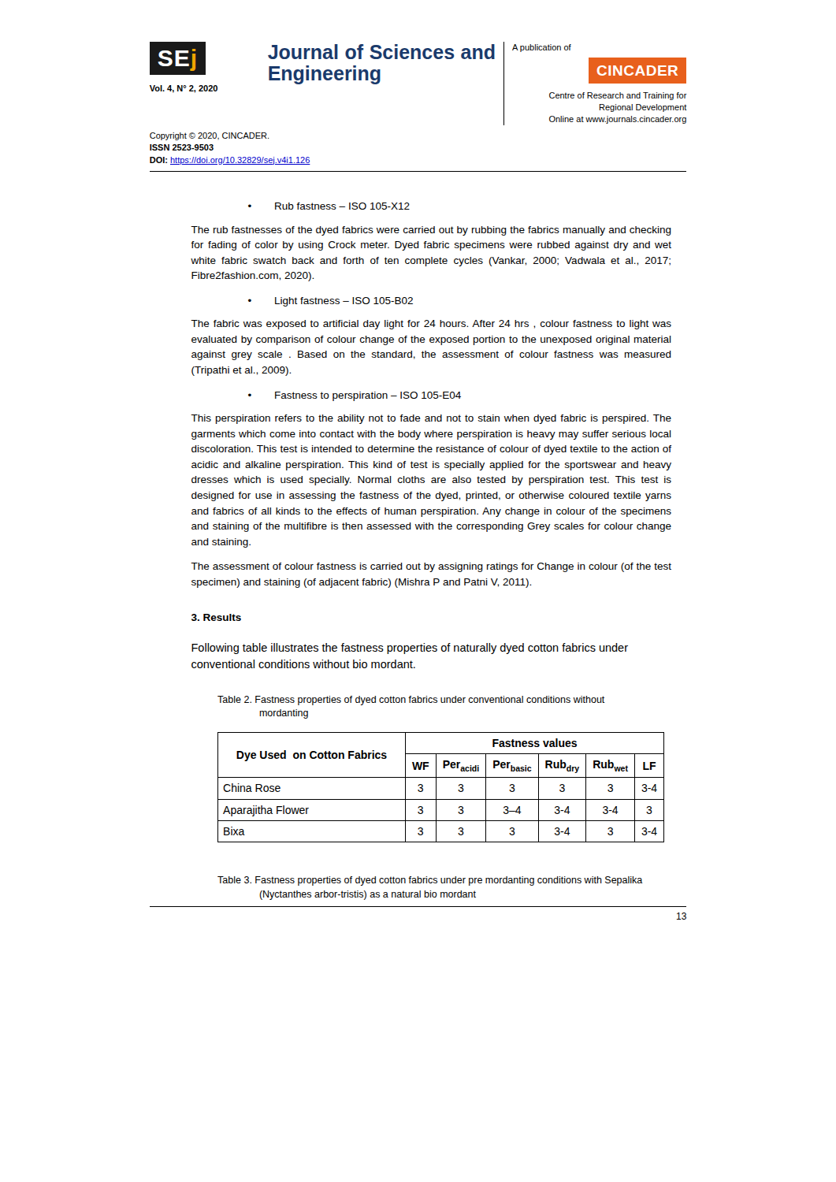SEj
Vol. 4, N° 2, 2020
Journal of Sciences and Engineering
A publication of
CINCADER
Centre of Research and Training for
Regional Development
Online at www.journals.cincader.org
Copyright © 2020, CINCADER.
ISSN 2523-9503
DOI: https://doi.org/10.32829/sej.v4i1.126
Rub fastness – ISO 105-X12
The rub fastnesses of the dyed fabrics were carried out by rubbing the fabrics manually and checking for fading of color by using Crock meter. Dyed fabric specimens were rubbed against dry and wet white fabric swatch back and forth of ten complete cycles (Vankar, 2000; Vadwala et al., 2017; Fibre2fashion.com, 2020).
Light fastness – ISO 105-B02
The fabric was exposed to artificial day light for 24 hours. After 24 hrs , colour fastness to light was evaluated by comparison of colour change of the exposed portion to the unexposed original material against grey scale . Based on the standard, the assessment of colour fastness was measured (Tripathi et al., 2009).
Fastness to perspiration – ISO 105-E04
This perspiration refers to the ability not to fade and not to stain when dyed fabric is perspired. The garments which come into contact with the body where perspiration is heavy may suffer serious local discoloration. This test is intended to determine the resistance of colour of dyed textile to the action of acidic and alkaline perspiration. This kind of test is specially applied for the sportswear and heavy dresses which is used specially. Normal cloths are also tested by perspiration test. This test is designed for use in assessing the fastness of the dyed, printed, or otherwise coloured textile yarns and fabrics of all kinds to the effects of human perspiration. Any change in colour of the specimens and staining of the multifibre is then assessed with the corresponding Grey scales for colour change and staining.
The assessment of colour fastness is carried out by assigning ratings for Change in colour (of the test specimen) and staining (of adjacent fabric) (Mishra P and Patni V, 2011).
3. Results
Following table illustrates the fastness properties of naturally dyed cotton fabrics under conventional conditions without bio mordant.
Table 2. Fastness properties of dyed cotton fabrics under conventional conditions without mordanting
| Dye Used on Cotton Fabrics | Fastness values |
| --- | --- |
| WF | Per acidi | Per basic | Rub dry | Rub wet | LF |
| China Rose | 3 | 3 | 3 | 3 | 3 | 3-4 |
| Aparajitha Flower | 3 | 3 | 3–4 | 3-4 | 3-4 | 3 |
| Bixa | 3 | 3 | 3 | 3-4 | 3 | 3-4 |
Table 3. Fastness properties of dyed cotton fabrics under pre mordanting conditions with Sepalika (Nyctanthes arbor-tristis) as a natural bio mordant
13